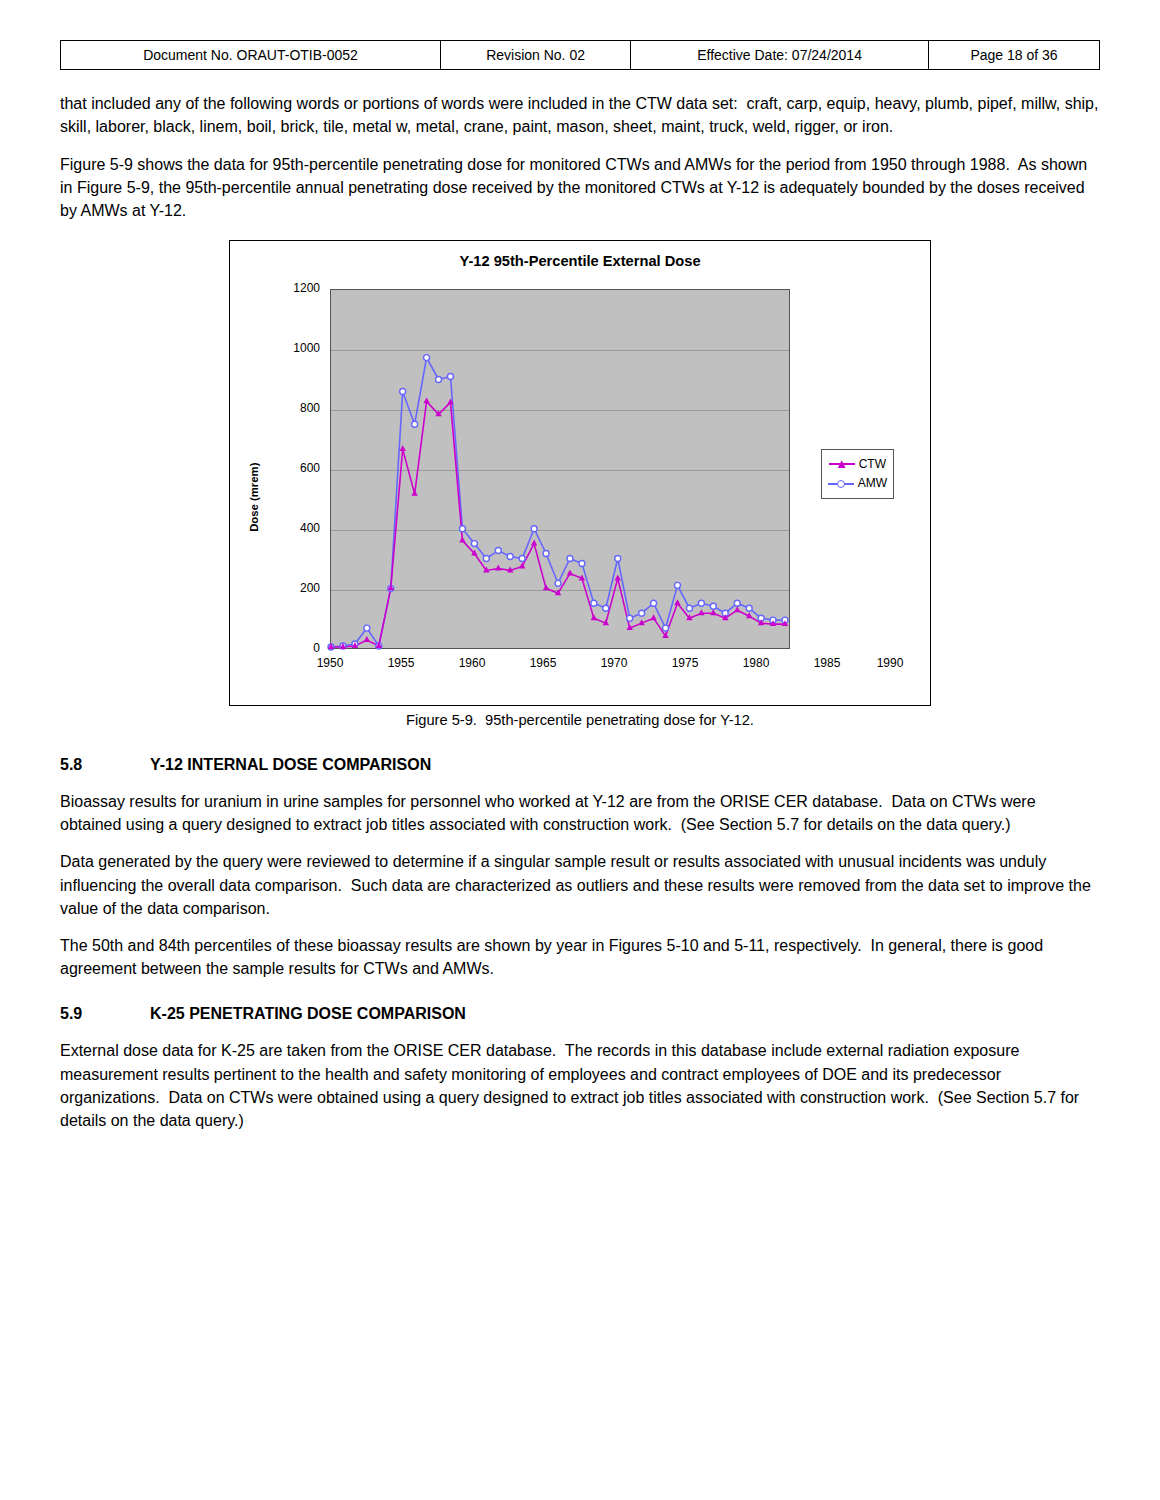| Document No. ORAUT-OTIB-0052 | Revision No. 02 | Effective Date: 07/24/2014 | Page 18 of 36 |
that included any of the following words or portions of words were included in the CTW data set: craft, carp, equip, heavy, plumb, pipef, millw, ship, skill, laborer, black, linem, boil, brick, tile, metal w, metal, crane, paint, mason, sheet, maint, truck, weld, rigger, or iron.
Figure 5-9 shows the data for 95th-percentile penetrating dose for monitored CTWs and AMWs for the period from 1950 through 1988. As shown in Figure 5-9, the 95th-percentile annual penetrating dose received by the monitored CTWs at Y-12 is adequately bounded by the doses received by AMWs at Y-12.
Y-12 95th-Percentile External Dose
Dose (mrem)
1200
1000
800
600
400
200
0
1950
1955
1960
1965
1970
1975
1980
1985
1990
CTW
AMW
Figure 5-9. 95th-percentile penetrating dose for Y-12.
5.8 Y-12 INTERNAL DOSE COMPARISON
Bioassay results for uranium in urine samples for personnel who worked at Y-12 are from the ORISE CER database. Data on CTWs were obtained using a query designed to extract job titles associated with construction work. (See Section 5.7 for details on the data query.)
Data generated by the query were reviewed to determine if a singular sample result or results associated with unusual incidents was unduly influencing the overall data comparison. Such data are characterized as outliers and these results were removed from the data set to improve the value of the data comparison.
The 50th and 84th percentiles of these bioassay results are shown by year in Figures 5-10 and 5-11, respectively. In general, there is good agreement between the sample results for CTWs and AMWs.
5.9 K-25 PENETRATING DOSE COMPARISON
External dose data for K-25 are taken from the ORISE CER database. The records in this database include external radiation exposure measurement results pertinent to the health and safety monitoring of employees and contract employees of DOE and its predecessor organizations. Data on CTWs were obtained using a query designed to extract job titles associated with construction work. (See Section 5.7 for details on the data query.)